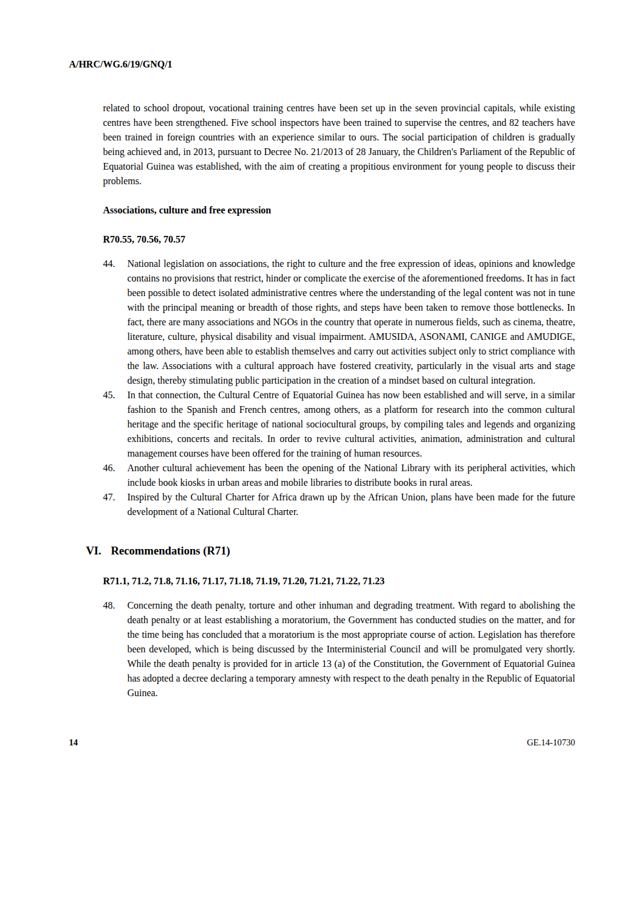A/HRC/WG.6/19/GNQ/1
related to school dropout, vocational training centres have been set up in the seven provincial capitals, while existing centres have been strengthened. Five school inspectors have been trained to supervise the centres, and 82 teachers have been trained in foreign countries with an experience similar to ours. The social participation of children is gradually being achieved and, in 2013, pursuant to Decree No. 21/2013 of 28 January, the Children's Parliament of the Republic of Equatorial Guinea was established, with the aim of creating a propitious environment for young people to discuss their problems.
Associations, culture and free expression
R70.55, 70.56, 70.57
44. National legislation on associations, the right to culture and the free expression of ideas, opinions and knowledge contains no provisions that restrict, hinder or complicate the exercise of the aforementioned freedoms. It has in fact been possible to detect isolated administrative centres where the understanding of the legal content was not in tune with the principal meaning or breadth of those rights, and steps have been taken to remove those bottlenecks. In fact, there are many associations and NGOs in the country that operate in numerous fields, such as cinema, theatre, literature, culture, physical disability and visual impairment. AMUSIDA, ASONAMI, CANIGE and AMUDIGE, among others, have been able to establish themselves and carry out activities subject only to strict compliance with the law. Associations with a cultural approach have fostered creativity, particularly in the visual arts and stage design, thereby stimulating public participation in the creation of a mindset based on cultural integration.
45. In that connection, the Cultural Centre of Equatorial Guinea has now been established and will serve, in a similar fashion to the Spanish and French centres, among others, as a platform for research into the common cultural heritage and the specific heritage of national sociocultural groups, by compiling tales and legends and organizing exhibitions, concerts and recitals. In order to revive cultural activities, animation, administration and cultural management courses have been offered for the training of human resources.
46. Another cultural achievement has been the opening of the National Library with its peripheral activities, which include book kiosks in urban areas and mobile libraries to distribute books in rural areas.
47. Inspired by the Cultural Charter for Africa drawn up by the African Union, plans have been made for the future development of a National Cultural Charter.
VI. Recommendations (R71)
R71.1, 71.2, 71.8, 71.16, 71.17, 71.18, 71.19, 71.20, 71.21, 71.22, 71.23
48. Concerning the death penalty, torture and other inhuman and degrading treatment. With regard to abolishing the death penalty or at least establishing a moratorium, the Government has conducted studies on the matter, and for the time being has concluded that a moratorium is the most appropriate course of action. Legislation has therefore been developed, which is being discussed by the Interministerial Council and will be promulgated very shortly. While the death penalty is provided for in article 13 (a) of the Constitution, the Government of Equatorial Guinea has adopted a decree declaring a temporary amnesty with respect to the death penalty in the Republic of Equatorial Guinea.
14 GE.14-10730